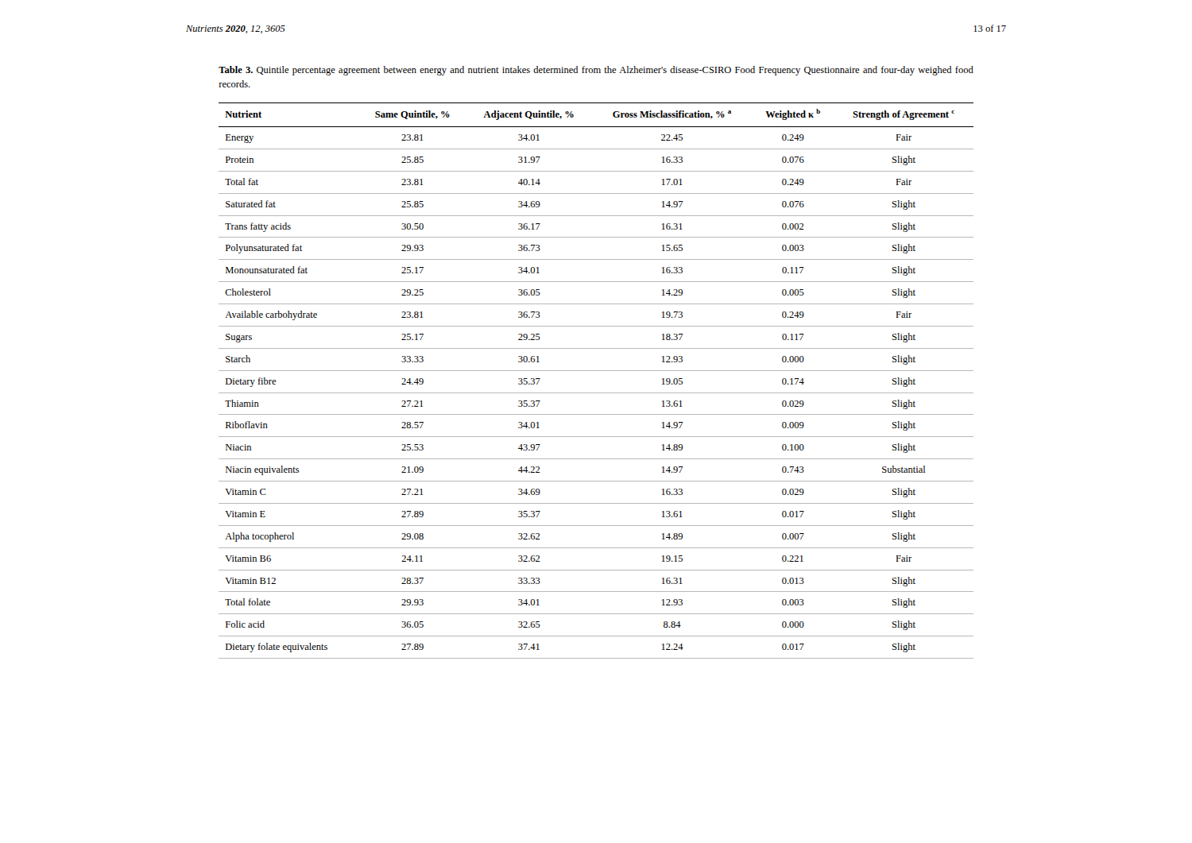Nutrients 2020, 12, 3605
13 of 17
Table 3. Quintile percentage agreement between energy and nutrient intakes determined from the Alzheimer's disease-CSIRO Food Frequency Questionnaire and four-day weighed food records.
| Nutrient | Same Quintile, % | Adjacent Quintile, % | Gross Misclassification, % a | Weighted κ b | Strength of Agreement c |
| --- | --- | --- | --- | --- | --- |
| Energy | 23.81 | 34.01 | 22.45 | 0.249 | Fair |
| Protein | 25.85 | 31.97 | 16.33 | 0.076 | Slight |
| Total fat | 23.81 | 40.14 | 17.01 | 0.249 | Fair |
| Saturated fat | 25.85 | 34.69 | 14.97 | 0.076 | Slight |
| Trans fatty acids | 30.50 | 36.17 | 16.31 | 0.002 | Slight |
| Polyunsaturated fat | 29.93 | 36.73 | 15.65 | 0.003 | Slight |
| Monounsaturated fat | 25.17 | 34.01 | 16.33 | 0.117 | Slight |
| Cholesterol | 29.25 | 36.05 | 14.29 | 0.005 | Slight |
| Available carbohydrate | 23.81 | 36.73 | 19.73 | 0.249 | Fair |
| Sugars | 25.17 | 29.25 | 18.37 | 0.117 | Slight |
| Starch | 33.33 | 30.61 | 12.93 | 0.000 | Slight |
| Dietary fibre | 24.49 | 35.37 | 19.05 | 0.174 | Slight |
| Thiamin | 27.21 | 35.37 | 13.61 | 0.029 | Slight |
| Riboflavin | 28.57 | 34.01 | 14.97 | 0.009 | Slight |
| Niacin | 25.53 | 43.97 | 14.89 | 0.100 | Slight |
| Niacin equivalents | 21.09 | 44.22 | 14.97 | 0.743 | Substantial |
| Vitamin C | 27.21 | 34.69 | 16.33 | 0.029 | Slight |
| Vitamin E | 27.89 | 35.37 | 13.61 | 0.017 | Slight |
| Alpha tocopherol | 29.08 | 32.62 | 14.89 | 0.007 | Slight |
| Vitamin B6 | 24.11 | 32.62 | 19.15 | 0.221 | Fair |
| Vitamin B12 | 28.37 | 33.33 | 16.31 | 0.013 | Slight |
| Total folate | 29.93 | 34.01 | 12.93 | 0.003 | Slight |
| Folic acid | 36.05 | 32.65 | 8.84 | 0.000 | Slight |
| Dietary folate equivalents | 27.89 | 37.41 | 12.24 | 0.017 | Slight |